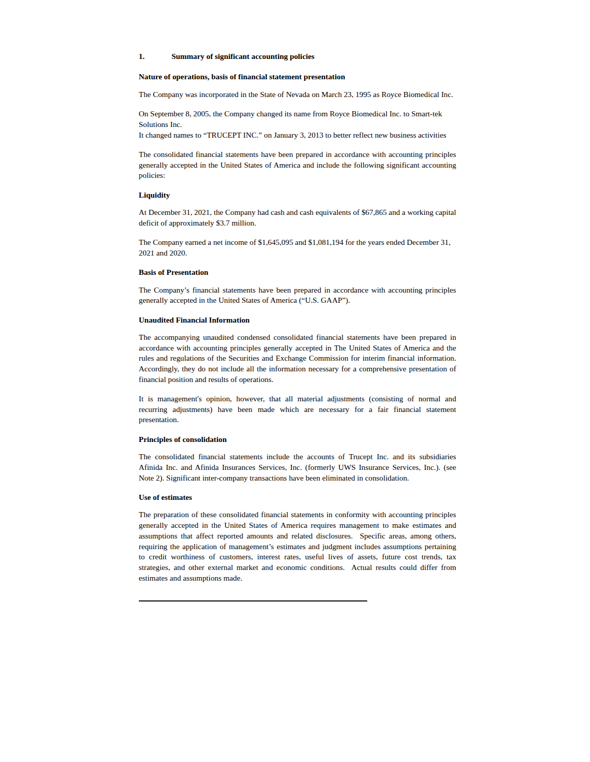1. Summary of significant accounting policies
Nature of operations, basis of financial statement presentation
The Company was incorporated in the State of Nevada on March 23, 1995 as Royce Biomedical Inc.
On September 8, 2005, the Company changed its name from Royce Biomedical Inc. to Smart-tek Solutions Inc. It changed names to “TRUCEPT INC.” on January 3, 2013 to better reflect new business activities
The consolidated financial statements have been prepared in accordance with accounting principles generally accepted in the United States of America and include the following significant accounting policies:
Liquidity
At December 31, 2021, the Company had cash and cash equivalents of $67,865 and a working capital deficit of approximately $3.7 million.
The Company earned a net income of $1,645,095 and $1,081,194 for the years ended December 31, 2021 and 2020.
Basis of Presentation
The Company’s financial statements have been prepared in accordance with accounting principles generally accepted in the United States of America (“U.S. GAAP”).
Unaudited Financial Information
The accompanying unaudited condensed consolidated financial statements have been prepared in accordance with accounting principles generally accepted in The United States of America and the rules and regulations of the Securities and Exchange Commission for interim financial information. Accordingly, they do not include all the information necessary for a comprehensive presentation of financial position and results of operations.
It is management's opinion, however, that all material adjustments (consisting of normal and recurring adjustments) have been made which are necessary for a fair financial statement presentation.
Principles of consolidation
The consolidated financial statements include the accounts of Trucept Inc. and its subsidiaries Afinida Inc. and Afinida Insurances Services, Inc. (formerly UWS Insurance Services, Inc.). (see Note 2). Significant inter-company transactions have been eliminated in consolidation.
Use of estimates
The preparation of these consolidated financial statements in conformity with accounting principles generally accepted in the United States of America requires management to make estimates and assumptions that affect reported amounts and related disclosures. Specific areas, among others, requiring the application of management’s estimates and judgment includes assumptions pertaining to credit worthiness of customers, interest rates, useful lives of assets, future cost trends, tax strategies, and other external market and economic conditions. Actual results could differ from estimates and assumptions made.